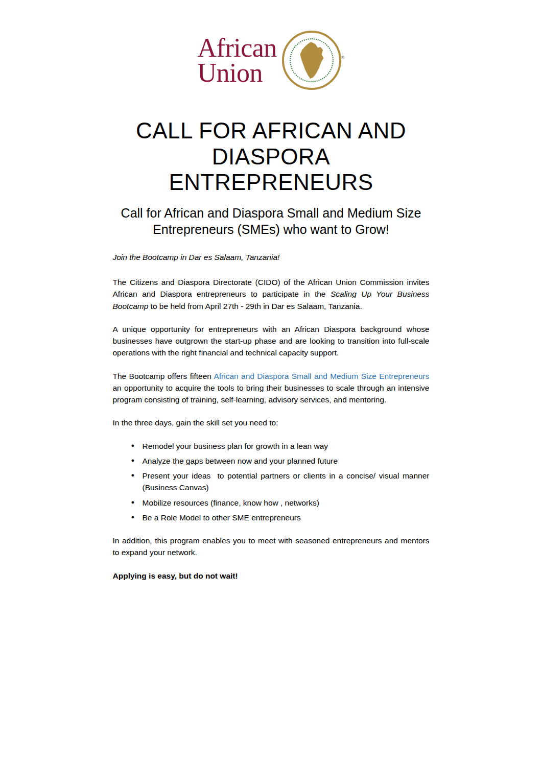African
Union ®
CALL FOR AFRICAN AND DIASPORA ENTREPRENEURS
Call for African and Diaspora Small and Medium Size Entrepreneurs (SMEs) who want to Grow!
Join the Bootcamp in Dar es Salaam, Tanzania!
The Citizens and Diaspora Directorate (CIDO) of the African Union Commission invites African and Diaspora entrepreneurs to participate in the Scaling Up Your Business Bootcamp to be held from April 27th - 29th in Dar es Salaam, Tanzania.
A unique opportunity for entrepreneurs with an African Diaspora background whose businesses have outgrown the start-up phase and are looking to transition into full-scale operations with the right financial and technical capacity support.
The Bootcamp offers fifteen African and Diaspora Small and Medium Size Entrepreneurs an opportunity to acquire the tools to bring their businesses to scale through an intensive program consisting of training, self-learning, advisory services, and mentoring.
In the three days, gain the skill set you need to:
Remodel your business plan for growth in a lean way
Analyze the gaps between now and your planned future
Present your ideas to potential partners or clients in a concise/ visual manner (Business Canvas)
Mobilize resources (finance, know how , networks)
Be a Role Model to other SME entrepreneurs
In addition, this program enables you to meet with seasoned entrepreneurs and mentors to expand your network.
Applying is easy, but do not wait!